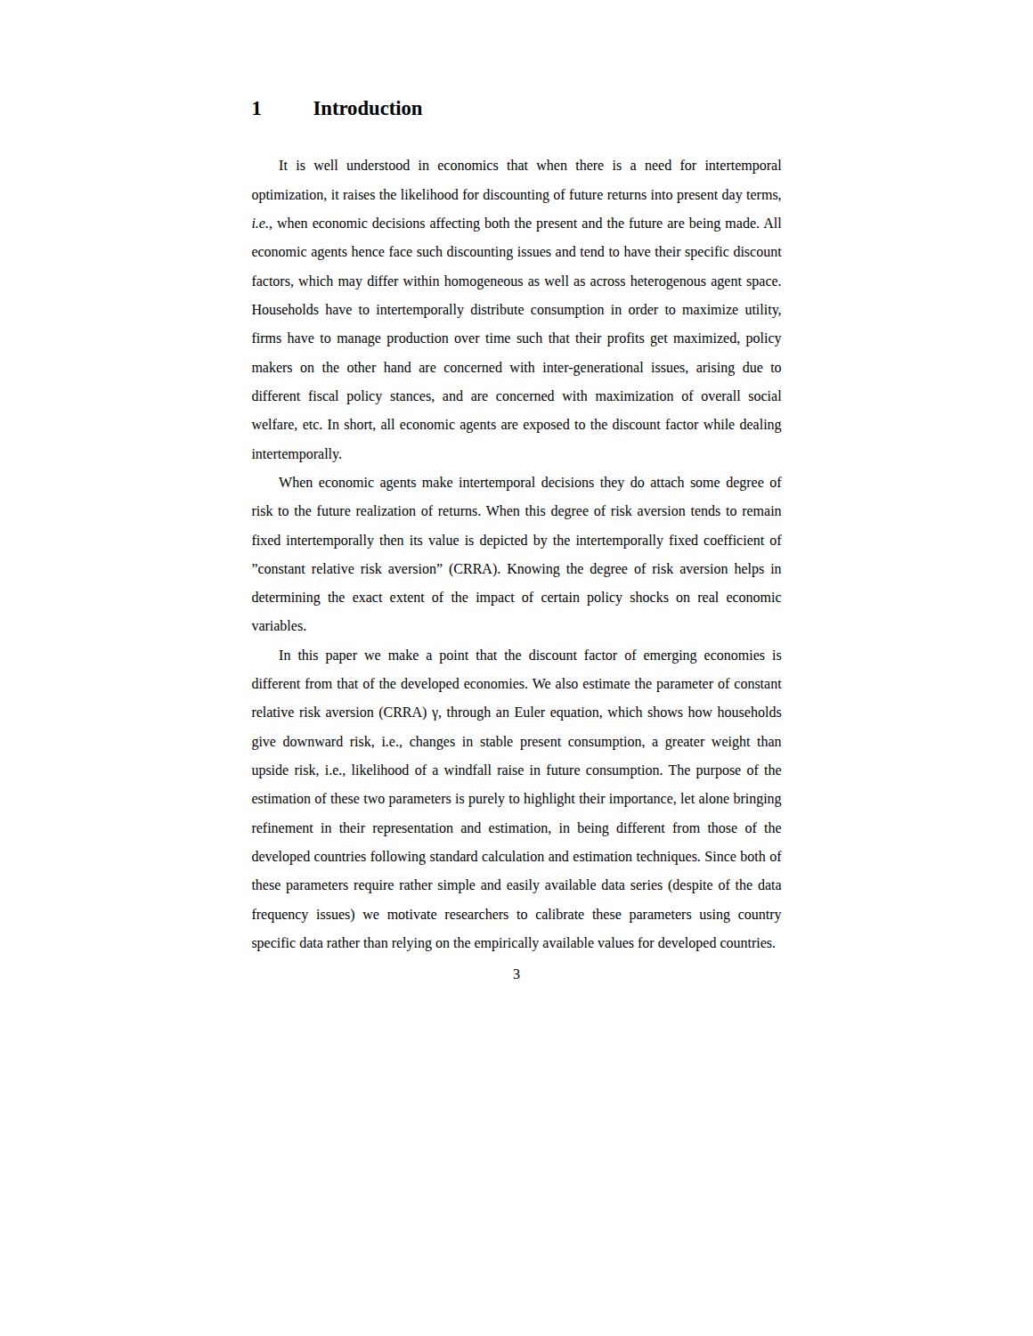1 Introduction
It is well understood in economics that when there is a need for intertemporal optimization, it raises the likelihood for discounting of future returns into present day terms, i.e., when economic decisions affecting both the present and the future are being made. All economic agents hence face such discounting issues and tend to have their specific discount factors, which may differ within homogeneous as well as across heterogenous agent space. Households have to intertemporally distribute consumption in order to maximize utility, firms have to manage production over time such that their profits get maximized, policy makers on the other hand are concerned with inter-generational issues, arising due to different fiscal policy stances, and are concerned with maximization of overall social welfare, etc. In short, all economic agents are exposed to the discount factor while dealing intertemporally.
When economic agents make intertemporal decisions they do attach some degree of risk to the future realization of returns. When this degree of risk aversion tends to remain fixed intertemporally then its value is depicted by the intertemporally fixed coefficient of ”constant relative risk aversion” (CRRA). Knowing the degree of risk aversion helps in determining the exact extent of the impact of certain policy shocks on real economic variables.
In this paper we make a point that the discount factor of emerging economies is different from that of the developed economies. We also estimate the parameter of constant relative risk aversion (CRRA) γ, through an Euler equation, which shows how households give downward risk, i.e., changes in stable present consumption, a greater weight than upside risk, i.e., likelihood of a windfall raise in future consumption. The purpose of the estimation of these two parameters is purely to highlight their importance, let alone bringing refinement in their representation and estimation, in being different from those of the developed countries following standard calculation and estimation techniques. Since both of these parameters require rather simple and easily available data series (despite of the data frequency issues) we motivate researchers to calibrate these parameters using country specific data rather than relying on the empirically available values for developed countries.
3